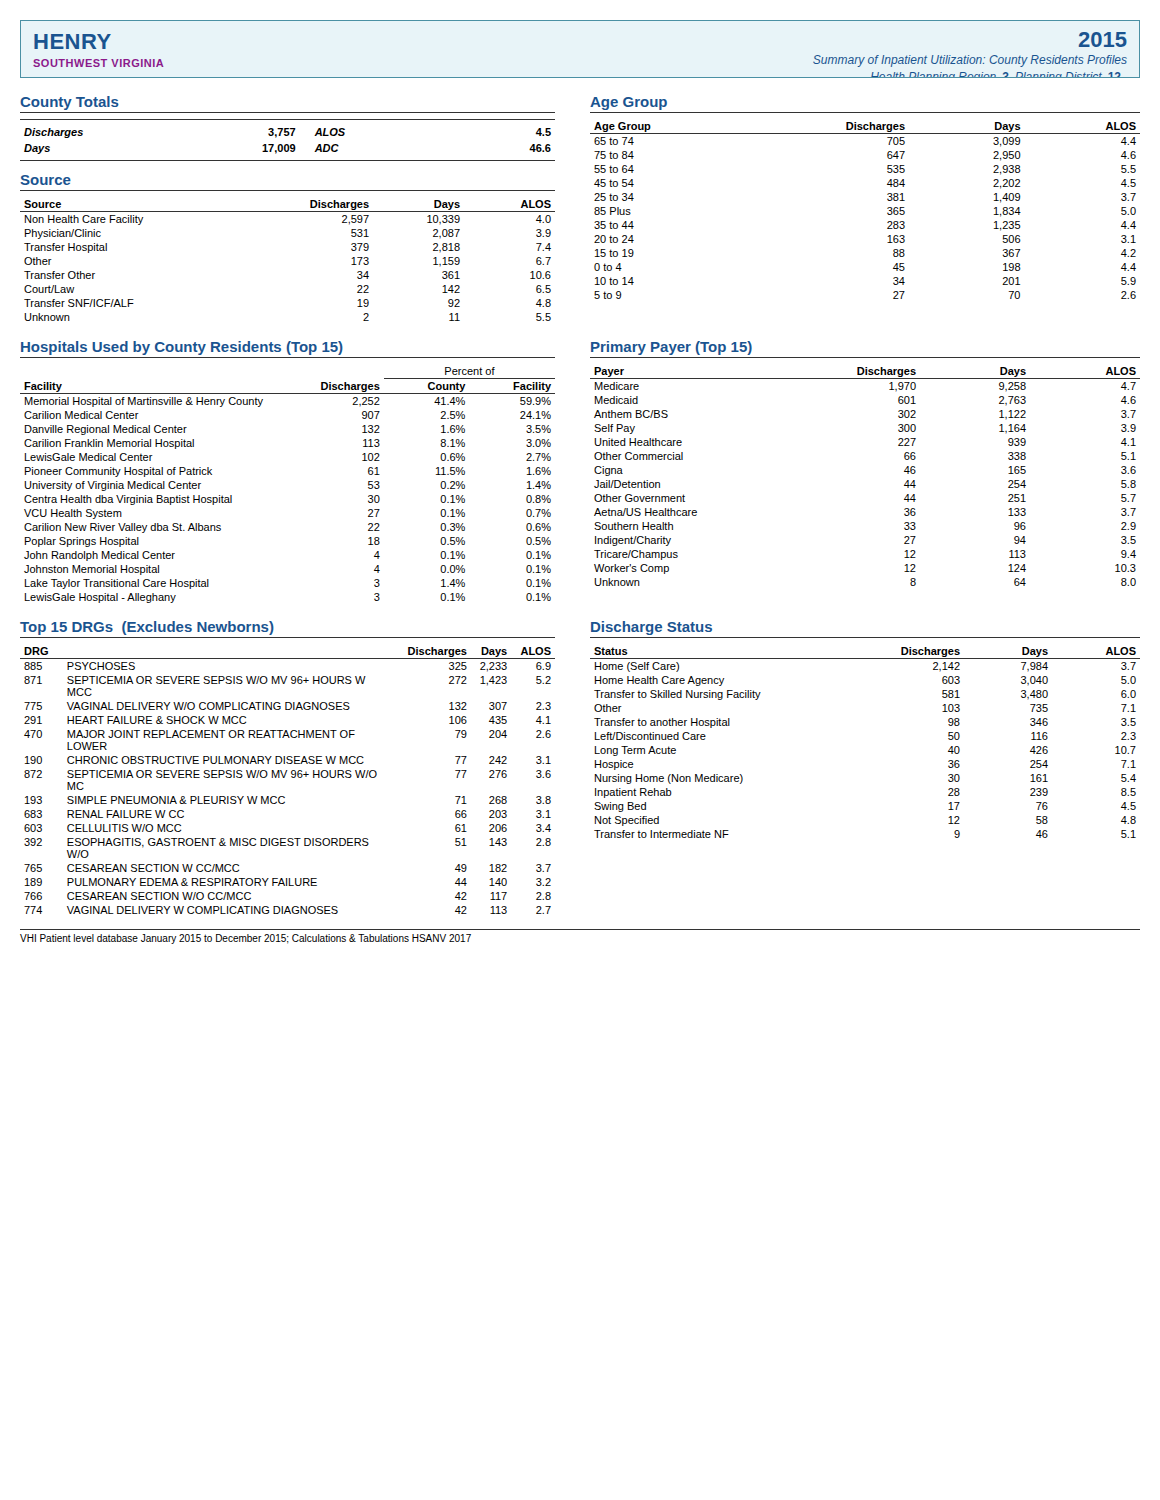2015
HENRY
SOUTHWEST VIRGINIA
Summary of Inpatient Utilization: County Residents Profiles
Health Planning Region 3 Planning District 12
| County Totals / Discharges / 3,757 / ALOS / 4.5 / / Days / 17,009 / ADC / 46.6 / Source / Source / Discharges / Days / ALOS / / Non Health Care Facility / 2,597 / 10,339 / 4.0 / / Physician/Clinic / 531 / 2,087 / 3.9 / / Transfer Hospital / 379 / 2,818 / 7.4 / / Other / 173 / 1,159 / 6.7 / / Transfer Other / 34 / 361 / 10.6 / / Court/Law / 22 / 142 / 6.5 / / Transfer SNF/ICF/ALF / 19 / 92 / 4.8 / / Unknown / 2 / 11 / 5.5 / | Age Group / Age Group / Discharges / Days / ALOS / / 65 to 74 / 705 / 3,099 / 4.4 / / 75 to 84 / 647 / 2,950 / 4.6 / / 55 to 64 / 535 / 2,938 / 5.5 / / 45 to 54 / 484 / 2,202 / 4.5 / / 25 to 34 / 381 / 1,409 / 3.7 / / 85 Plus / 365 / 1,834 / 5.0 / / 35 to 44 / 283 / 1,235 / 4.4 / / 20 to 24 / 163 / 506 / 3.1 / / 15 to 19 / 88 / 367 / 4.2 / / 0 to 4 / 45 / 198 / 4.4 / / 10 to 14 / 34 / 201 / 5.9 / / 5 to 9 / 27 / 70 / 2.6 / |
| Hospitals Used by County Residents (Top 15) / / / Percent of / / Facility / Discharges / County / Facility / / Memorial Hospital of Martinsville & Henry County / 2,252 / 41.4% / 59.9% / / Carilion Medical Center / 907 / 2.5% / 24.1% / / Danville Regional Medical Center / 132 / 1.6% / 3.5% / / Carilion Franklin Memorial Hospital / 113 / 8.1% / 3.0% / / LewisGale Medical Center / 102 / 0.6% / 2.7% / / Pioneer Community Hospital of Patrick / 61 / 11.5% / 1.6% / / University of Virginia Medical Center / 53 / 0.2% / 1.4% / / Centra Health dba Virginia Baptist Hospital / 30 / 0.1% / 0.8% / / VCU Health System / 27 / 0.1% / 0.7% / / Carilion New River Valley dba St. Albans / 22 / 0.3% / 0.6% / / Poplar Springs Hospital / 18 / 0.5% / 0.5% / / John Randolph Medical Center / 4 / 0.1% / 0.1% / / Johnston Memorial Hospital / 4 / 0.0% / 0.1% / / Lake Taylor Transitional Care Hospital / 3 / 1.4% / 0.1% / / LewisGale Hospital - Alleghany / 3 / 0.1% / 0.1% / | Primary Payer (Top 15) / Payer / Discharges / Days / ALOS / / Medicare / 1,970 / 9,258 / 4.7 / / Medicaid / 601 / 2,763 / 4.6 / / Anthem BC/BS / 302 / 1,122 / 3.7 / / Self Pay / 300 / 1,164 / 3.9 / / United Healthcare / 227 / 939 / 4.1 / / Other Commercial / 66 / 338 / 5.1 / / Cigna / 46 / 165 / 3.6 / / Jail/Detention / 44 / 254 / 5.8 / / Other Government / 44 / 251 / 5.7 / / Aetna/US Healthcare / 36 / 133 / 3.7 / / Southern Health / 33 / 96 / 2.9 / / Indigent/Charity / 27 / 94 / 3.5 / / Tricare/Champus / 12 / 113 / 9.4 / / Worker's Comp / 12 / 124 / 10.3 / / Unknown / 8 / 64 / 8.0 / |
| Top 15 DRGs (Excludes Newborns) / DRG / / Discharges / Days / ALOS / / 885 / PSYCHOSES / 325 / 2,233 / 6.9 / / 871 / SEPTICEMIA OR SEVERE SEPSIS W/O MV 96+ HOURS W MCC / 272 / 1,423 / 5.2 / / 775 / VAGINAL DELIVERY W/O COMPLICATING DIAGNOSES / 132 / 307 / 2.3 / / 291 / HEART FAILURE & SHOCK W MCC / 106 / 435 / 4.1 / / 470 / MAJOR JOINT REPLACEMENT OR REATTACHMENT OF LOWER / 79 / 204 / 2.6 / / 190 / CHRONIC OBSTRUCTIVE PULMONARY DISEASE W MCC / 77 / 242 / 3.1 / / 872 / SEPTICEMIA OR SEVERE SEPSIS W/O MV 96+ HOURS W/O MC / 77 / 276 / 3.6 / / 193 / SIMPLE PNEUMONIA & PLEURISY W MCC / 71 / 268 / 3.8 / / 683 / RENAL FAILURE W CC / 66 / 203 / 3.1 / / 603 / CELLULITIS W/O MCC / 61 / 206 / 3.4 / / 392 / ESOPHAGITIS, GASTROENT & MISC DIGEST DISORDERS W/O / 51 / 143 / 2.8 / / 765 / CESAREAN SECTION W CC/MCC / 49 / 182 / 3.7 / / 189 / PULMONARY EDEMA & RESPIRATORY FAILURE / 44 / 140 / 3.2 / / 766 / CESAREAN SECTION W/O CC/MCC / 42 / 117 / 2.8 / / 774 / VAGINAL DELIVERY W COMPLICATING DIAGNOSES / 42 / 113 / 2.7 / | Discharge Status / Status / Discharges / Days / ALOS / / Home (Self Care) / 2,142 / 7,984 / 3.7 / / Home Health Care Agency / 603 / 3,040 / 5.0 / / Transfer to Skilled Nursing Facility / 581 / 3,480 / 6.0 / / Other / 103 / 735 / 7.1 / / Transfer to another Hospital / 98 / 346 / 3.5 / / Left/Discontinued Care / 50 / 116 / 2.3 / / Long Term Acute / 40 / 426 / 10.7 / / Hospice / 36 / 254 / 7.1 / / Nursing Home (Non Medicare) / 30 / 161 / 5.4 / / Inpatient Rehab / 28 / 239 / 8.5 / / Swing Bed / 17 / 76 / 4.5 / / Not Specified / 12 / 58 / 4.8 / / Transfer to Intermediate NF / 9 / 46 / 5.1 / |
VHI Patient level database January 2015 to December 2015; Calculations & Tabulations HSANV 2017